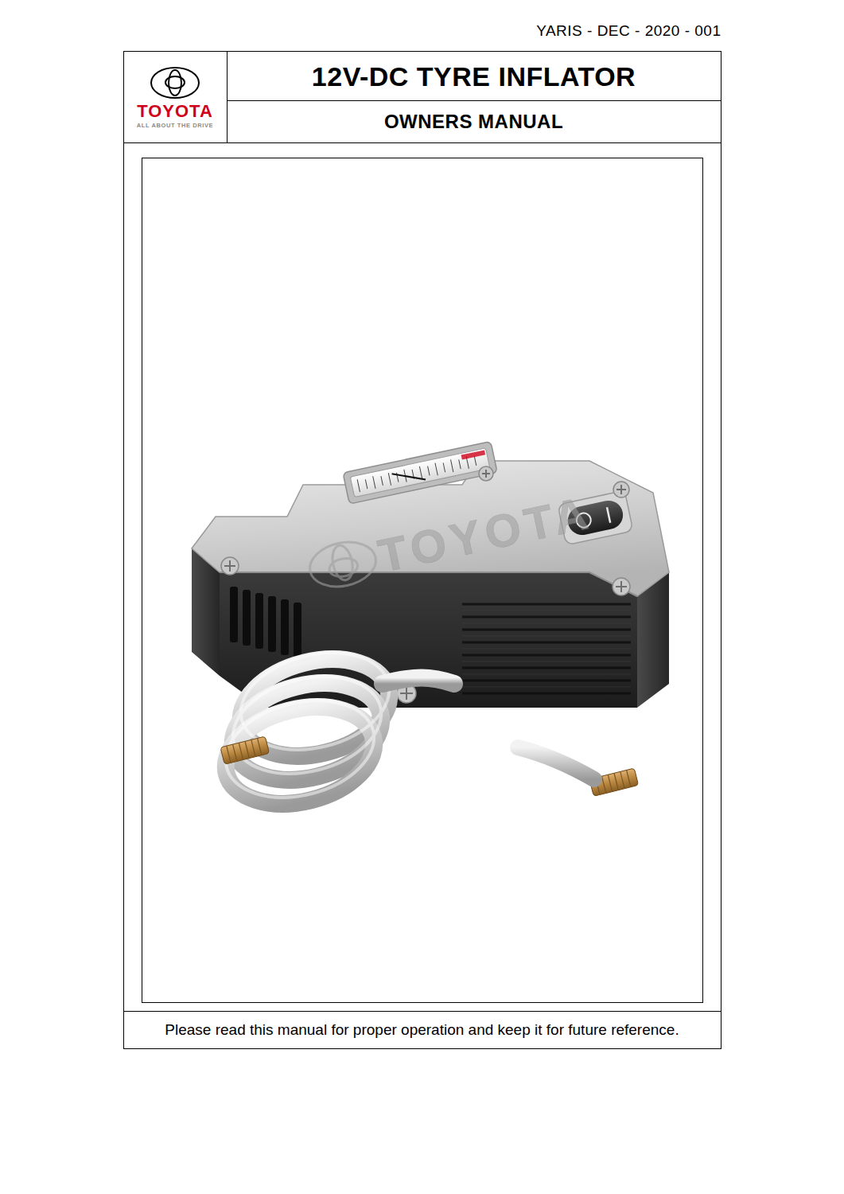YARIS - DEC - 2020 - 001
TOYOTA
ALL ABOUT THE DRIVE
12V-DC TYRE INFLATOR
OWNERS MANUAL
TOYOTA
Please read this manual for proper operation and keep it for future reference.